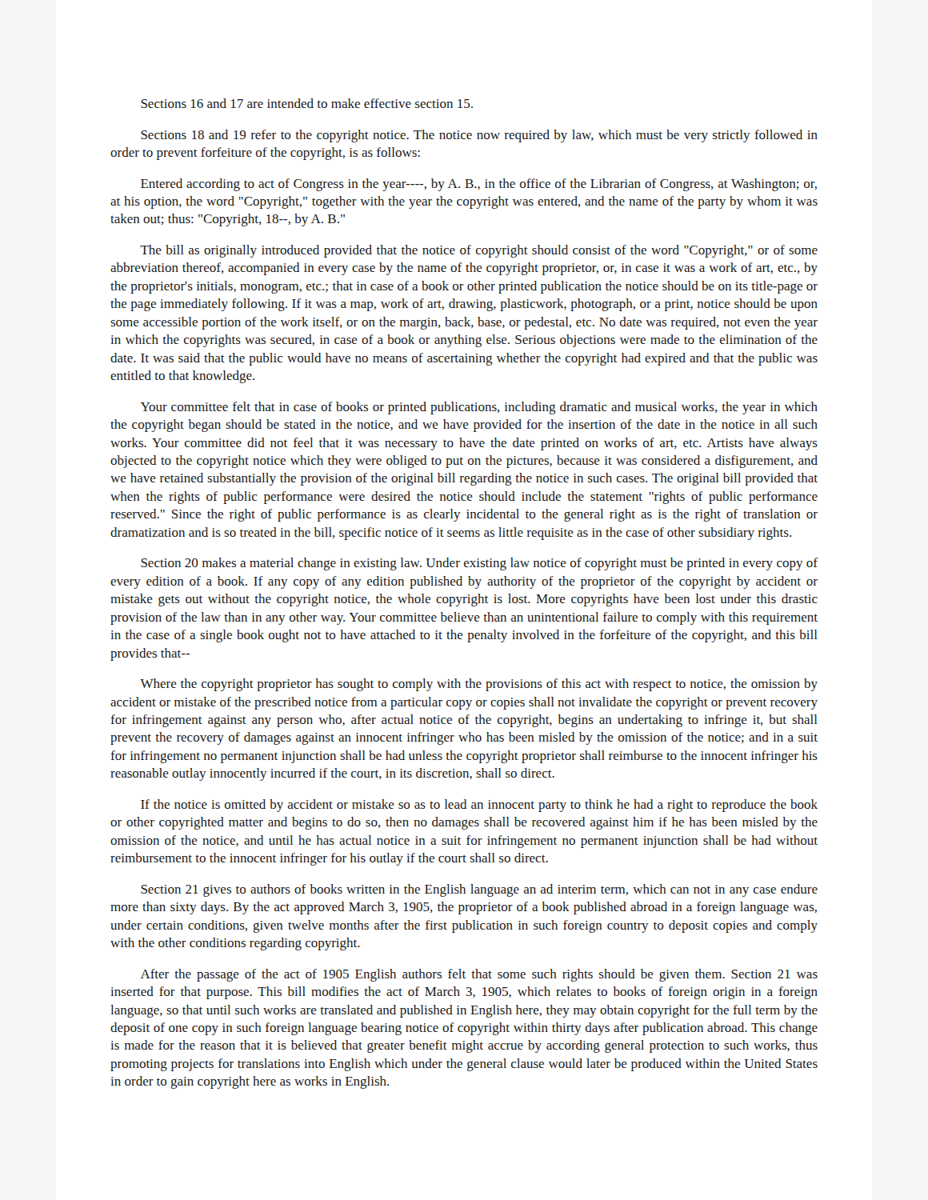Sections 16 and 17 are intended to make effective section 15.
Sections 18 and 19 refer to the copyright notice. The notice now required by law, which must be very strictly followed in order to prevent forfeiture of the copyright, is as follows:
Entered according to act of Congress in the year----, by A. B., in the office of the Librarian of Congress, at Washington; or, at his option, the word "Copyright," together with the year the copyright was entered, and the name of the party by whom it was taken out; thus: "Copyright, 18--, by A. B."
The bill as originally introduced provided that the notice of copyright should consist of the word "Copyright," or of some abbreviation thereof, accompanied in every case by the name of the copyright proprietor, or, in case it was a work of art, etc., by the proprietor's initials, monogram, etc.; that in case of a book or other printed publication the notice should be on its title-page or the page immediately following. If it was a map, work of art, drawing, plasticwork, photograph, or a print, notice should be upon some accessible portion of the work itself, or on the margin, back, base, or pedestal, etc. No date was required, not even the year in which the copyrights was secured, in case of a book or anything else. Serious objections were made to the elimination of the date. It was said that the public would have no means of ascertaining whether the copyright had expired and that the public was entitled to that knowledge.
Your committee felt that in case of books or printed publications, including dramatic and musical works, the year in which the copyright began should be stated in the notice, and we have provided for the insertion of the date in the notice in all such works. Your committee did not feel that it was necessary to have the date printed on works of art, etc. Artists have always objected to the copyright notice which they were obliged to put on the pictures, because it was considered a disfigurement, and we have retained substantially the provision of the original bill regarding the notice in such cases. The original bill provided that when the rights of public performance were desired the notice should include the statement "rights of public performance reserved." Since the right of public performance is as clearly incidental to the general right as is the right of translation or dramatization and is so treated in the bill, specific notice of it seems as little requisite as in the case of other subsidiary rights.
Section 20 makes a material change in existing law. Under existing law notice of copyright must be printed in every copy of every edition of a book. If any copy of any edition published by authority of the proprietor of the copyright by accident or mistake gets out without the copyright notice, the whole copyright is lost. More copyrights have been lost under this drastic provision of the law than in any other way. Your committee believe than an unintentional failure to comply with this requirement in the case of a single book ought not to have attached to it the penalty involved in the forfeiture of the copyright, and this bill provides that--
Where the copyright proprietor has sought to comply with the provisions of this act with respect to notice, the omission by accident or mistake of the prescribed notice from a particular copy or copies shall not invalidate the copyright or prevent recovery for infringement against any person who, after actual notice of the copyright, begins an undertaking to infringe it, but shall prevent the recovery of damages against an innocent infringer who has been misled by the omission of the notice; and in a suit for infringement no permanent injunction shall be had unless the copyright proprietor shall reimburse to the innocent infringer his reasonable outlay innocently incurred if the court, in its discretion, shall so direct.
If the notice is omitted by accident or mistake so as to lead an innocent party to think he had a right to reproduce the book or other copyrighted matter and begins to do so, then no damages shall be recovered against him if he has been misled by the omission of the notice, and until he has actual notice in a suit for infringement no permanent injunction shall be had without reimbursement to the innocent infringer for his outlay if the court shall so direct.
Section 21 gives to authors of books written in the English language an ad interim term, which can not in any case endure more than sixty days. By the act approved March 3, 1905, the proprietor of a book published abroad in a foreign language was, under certain conditions, given twelve months after the first publication in such foreign country to deposit copies and comply with the other conditions regarding copyright.
After the passage of the act of 1905 English authors felt that some such rights should be given them. Section 21 was inserted for that purpose. This bill modifies the act of March 3, 1905, which relates to books of foreign origin in a foreign language, so that until such works are translated and published in English here, they may obtain copyright for the full term by the deposit of one copy in such foreign language bearing notice of copyright within thirty days after publication abroad. This change is made for the reason that it is believed that greater benefit might accrue by according general protection to such works, thus promoting projects for translations into English which under the general clause would later be produced within the United States in order to gain copyright here as works in English.